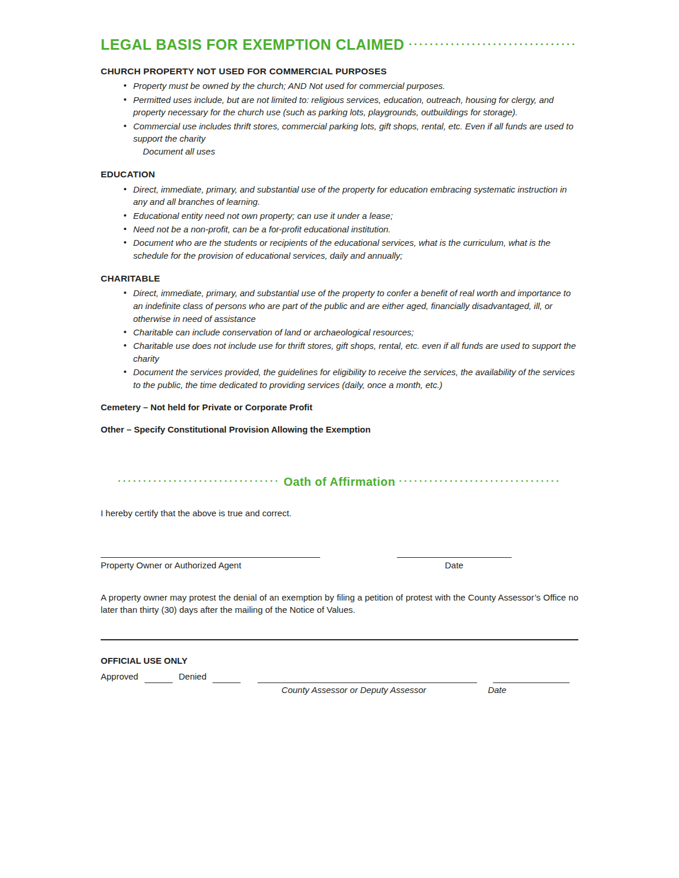Legal Basis for Exemption Claimed ································
Church Property Not Used for Commercial Purposes
Property must be owned by the church; AND Not used for commercial purposes.
Permitted uses include, but are not limited to: religious services, education, outreach, housing for clergy, and property necessary for the church use (such as parking lots, playgrounds, outbuildings for storage).
Commercial use includes thrift stores, commercial parking lots, gift shops, rental, etc. Even if all funds are used to support the charity Document all uses
Education
Direct, immediate, primary, and substantial use of the property for education embracing systematic instruction in any and all branches of learning.
Educational entity need not own property; can use it under a lease;
Need not be a non-profit, can be a for-profit educational institution.
Document who are the students or recipients of the educational services, what is the curriculum, what is the schedule for the provision of educational services, daily and annually;
Charitable
Direct, immediate, primary, and substantial use of the property to confer a benefit of real worth and importance to an indefinite class of persons who are part of the public and are either aged, financially disadvantaged, ill, or otherwise in need of assistance
Charitable can include conservation of land or archaeological resources;
Charitable use does not include use for thrift stores, gift shops, rental, etc. even if all funds are used to support the charity
Document the services provided, the guidelines for eligibility to receive the services, the availability of the services to the public, the time dedicated to providing services (daily, once a month, etc.)
Cemetery – Not held for Private or Corporate Profit
Other – Specify Constitutional Provision Allowing the Exemption
································ Oath of Affirmation ································
I hereby certify that the above is true and correct.
Property Owner or Authorized Agent
Date
A property owner may protest the denial of an exemption by filing a petition of protest with the County Assessor’s Office no later than thirty (30) days after the mailing of the Notice of Values.
Official Use Only
Approved Denied
County Assessor or Deputy Assessor
Date